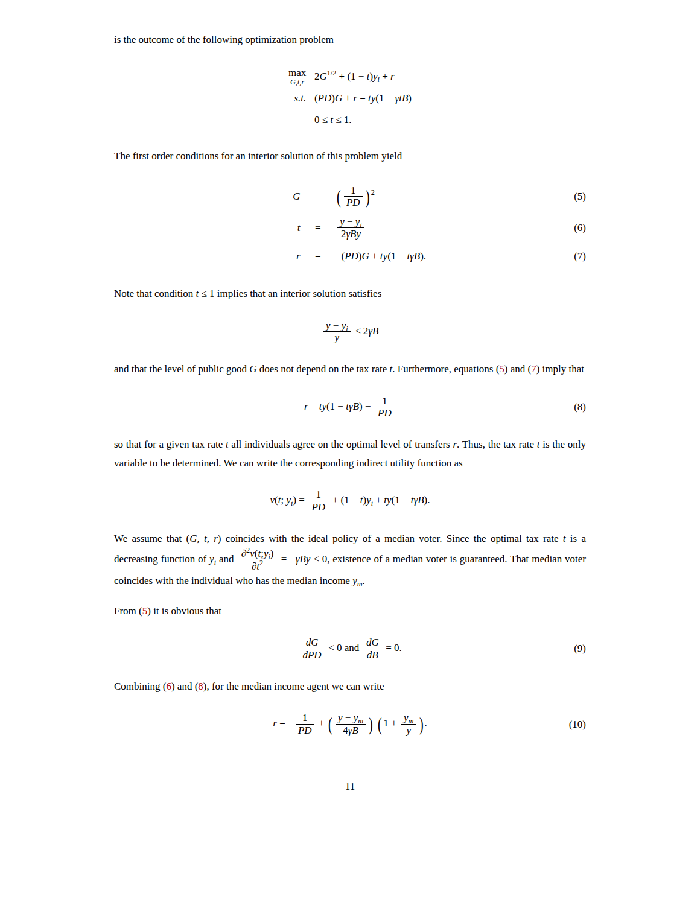is the outcome of the following optimization problem
max G,t,r
2G1/2 + (1 − t)yi + r
s.t.
(PD)G + r = ty(1 − γtB)
0 ≤ t ≤ 1.
The first order conditions for an interior solution of this problem yield
G
=
(1 PD)2
(5)
t
=
y − yi 2γBy
(6)
r
=
−(PD)G + ty(1 − tγB).
(7)
Note that condition t ≤ 1 implies that an interior solution satisfies
y − yi y ≤ 2γB
and that the level of public good G does not depend on the tax rate t. Furthermore, equations (5) and (7) imply that
r = ty(1 − tγB) − 1 PD
(8)
so that for a given tax rate t all individuals agree on the optimal level of transfers r. Thus, the tax rate t is the only variable to be determined. We can write the corresponding indirect utility function as
v(t; yi) = 1 PD + (1 − t)yi + ty(1 − tγB).
We assume that (G, t, r) coincides with the ideal policy of a median voter. Since the optimal tax rate t is a decreasing function of yi and ∂2v(t;yi)∂t2 = −γBy < 0, existence of a median voter is guaranteed. That median voter coincides with the individual who has the median income ym.
From (5) it is obvious that
dG dPD < 0 and dG dB = 0.
(9)
Combining (6) and (8), for the median income agent we can write
r = −1 PD + (y − ym 4γB) (1 + ym y).
(10)
11